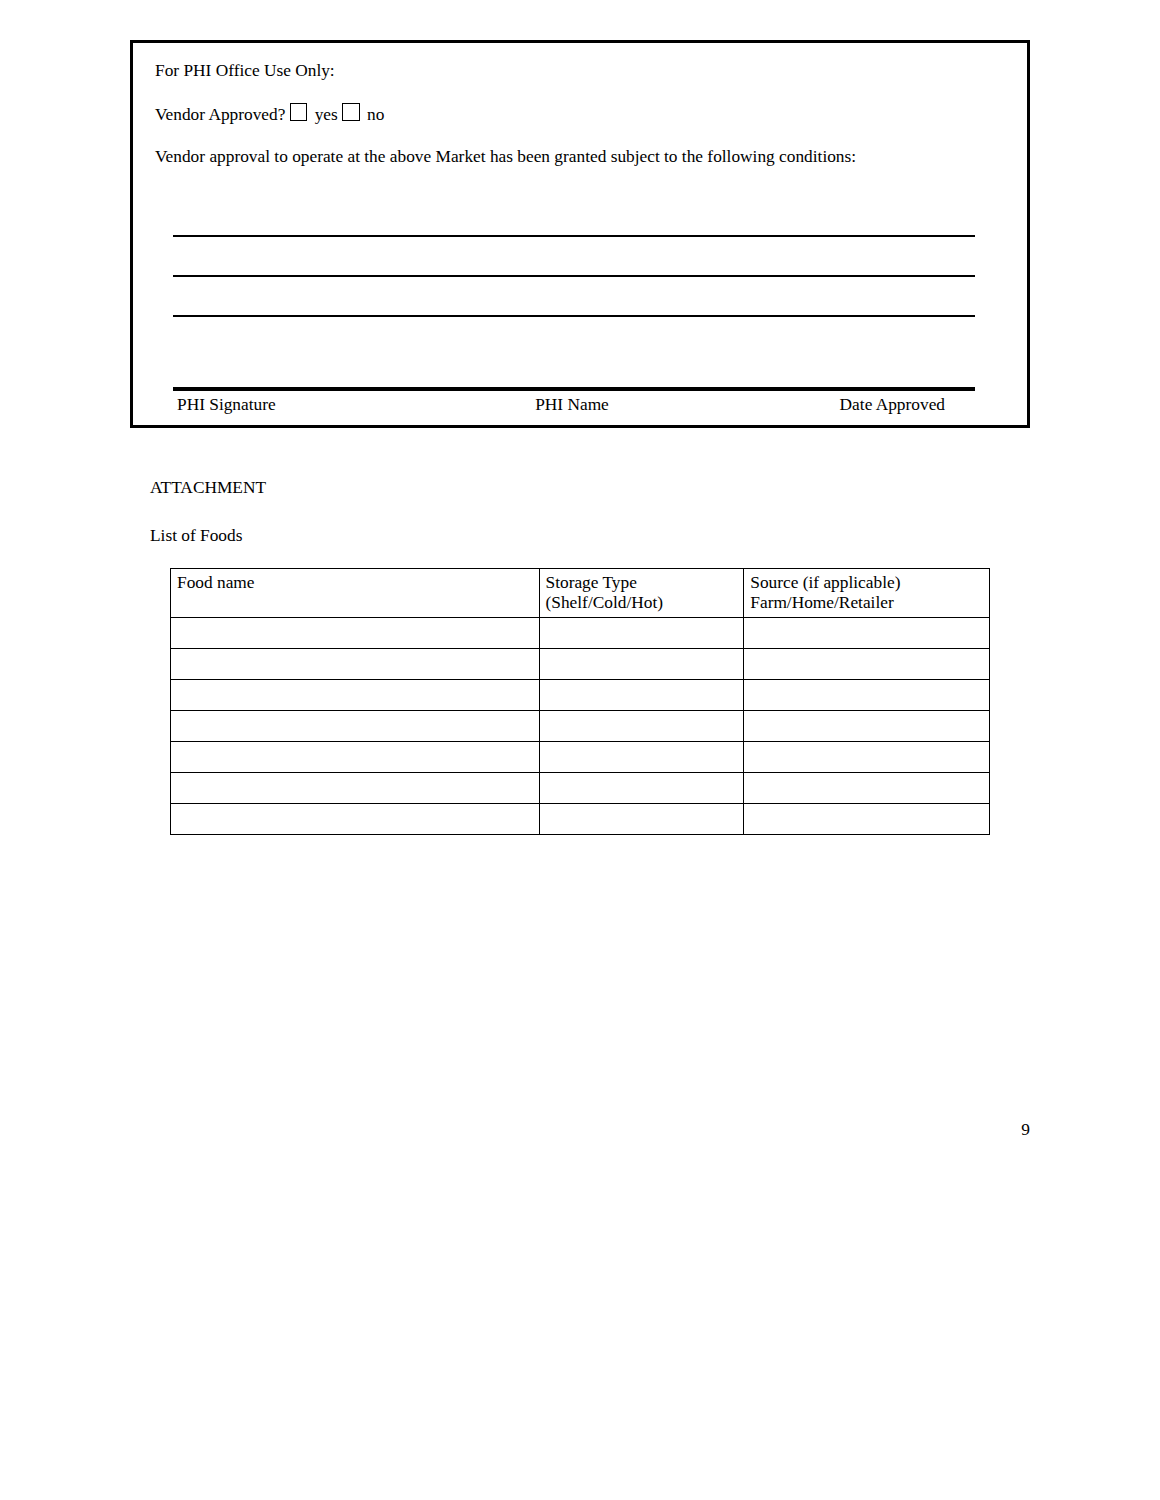For PHI Office Use Only:
Vendor Approved? yes no
Vendor approval to operate at the above Market has been granted subject to the following conditions:
PHI Signature PHI Name Date Approved
ATTACHMENT
List of Foods
| Food name | Storage Type (Shelf/Cold/Hot) | Source (if applicable) Farm/Home/Retailer |
| --- | --- | --- |
9